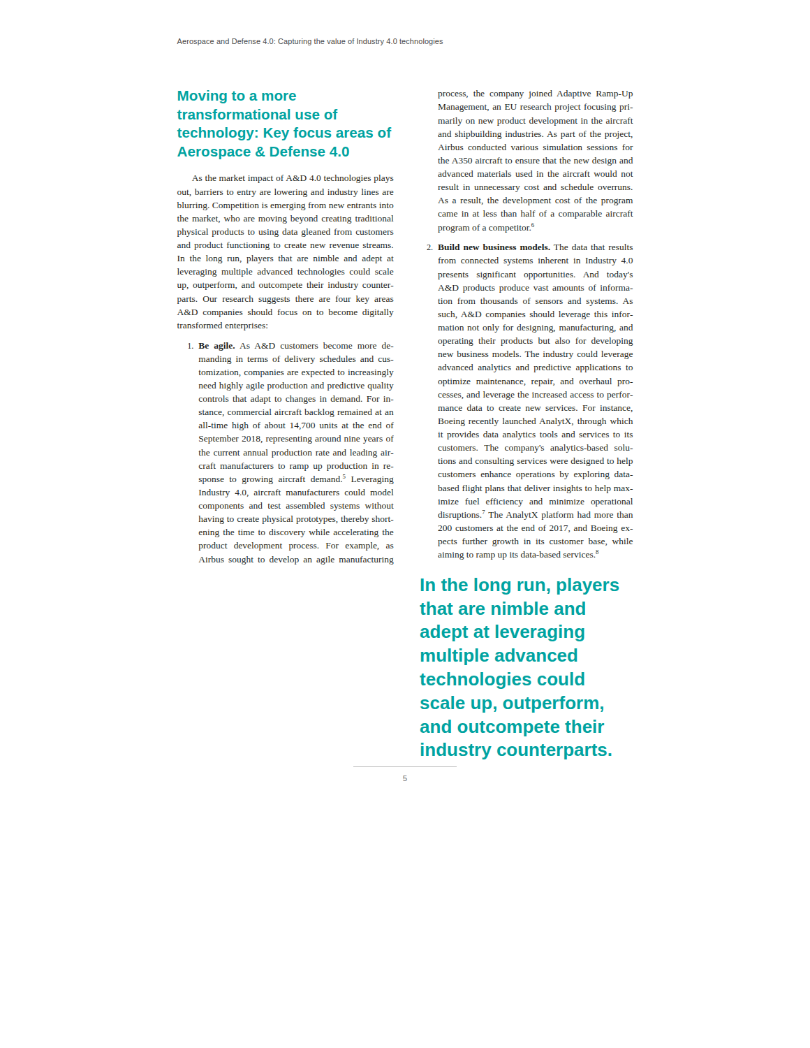Aerospace and Defense 4.0: Capturing the value of Industry 4.0 technologies
Moving to a more transformational use of technology: Key focus areas of Aerospace & Defense 4.0
As the market impact of A&D 4.0 technologies plays out, barriers to entry are lowering and industry lines are blurring. Competition is emerging from new entrants into the market, who are moving beyond creating traditional physical products to using data gleaned from customers and product functioning to create new revenue streams. In the long run, players that are nimble and adept at leveraging multiple advanced technologies could scale up, outperform, and outcompete their industry counterparts. Our research suggests there are four key areas A&D companies should focus on to become digitally transformed enterprises:
Be agile. As A&D customers become more demanding in terms of delivery schedules and customization, companies are expected to increasingly need highly agile production and predictive quality controls that adapt to changes in demand. For instance, commercial aircraft backlog remained at an all-time high of about 14,700 units at the end of September 2018, representing around nine years of the current annual production rate and leading aircraft manufacturers to ramp up production in response to growing aircraft demand.5 Leveraging Industry 4.0, aircraft manufacturers could model components and test assembled systems without having to create physical prototypes, thereby shortening the time to discovery while accelerating the product development process. For example, as Airbus sought to develop an agile manufacturing process, the company joined Adaptive Ramp-Up Management, an EU research project focusing primarily on new product development in the aircraft and shipbuilding industries. As part of the project, Airbus conducted various simulation sessions for the A350 aircraft to ensure that the new design and advanced materials used in the aircraft would not result in unnecessary cost and schedule overruns. As a result, the development cost of the program came in at less than half of a comparable aircraft program of a competitor.6
Build new business models. The data that results from connected systems inherent in Industry 4.0 presents significant opportunities. And today's A&D products produce vast amounts of information from thousands of sensors and systems. As such, A&D companies should leverage this information not only for designing, manufacturing, and operating their products but also for developing new business models. The industry could leverage advanced analytics and predictive applications to optimize maintenance, repair, and overhaul processes, and leverage the increased access to performance data to create new services. For instance, Boeing recently launched AnalytX, through which it provides data analytics tools and services to its customers. The company's analytics-based solutions and consulting services were designed to help customers enhance operations by exploring data-based flight plans that deliver insights to help maximize fuel efficiency and minimize operational disruptions.7 The AnalytX platform had more than 200 customers at the end of 2017, and Boeing expects further growth in its customer base, while aiming to ramp up its data-based services.8
In the long run, players that are nimble and adept at leveraging multiple advanced technologies could scale up, outperform, and outcompete their industry counterparts.
5